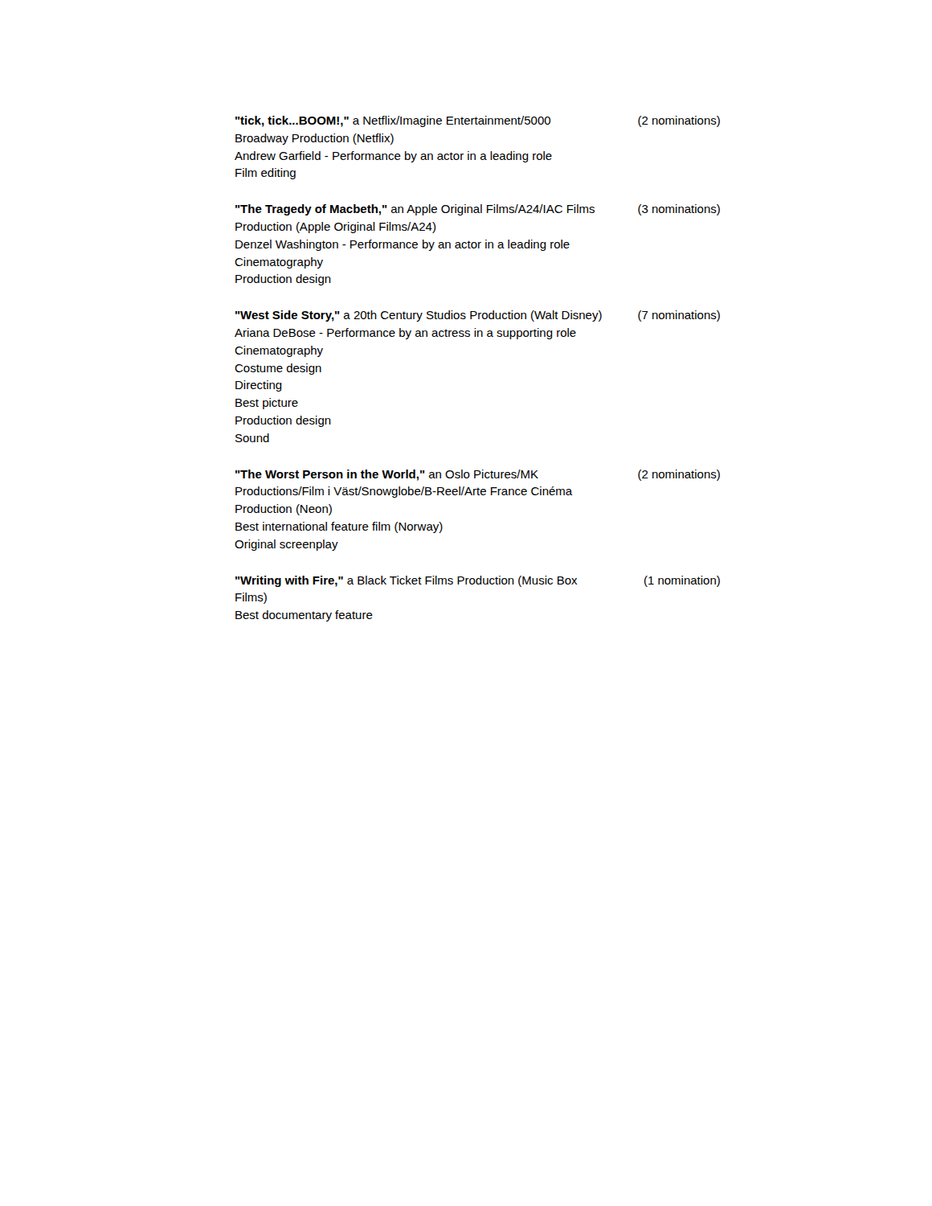"tick, tick...BOOM!," a Netflix/Imagine Entertainment/5000 Broadway Production (Netflix) (2 nominations)
Andrew Garfield - Performance by an actor in a leading role Film editing
"The Tragedy of Macbeth," an Apple Original Films/A24/IAC Films Production (Apple Original Films/A24) (3 nominations)
Denzel Washington - Performance by an actor in a leading role Cinematography Production design
"West Side Story," a 20th Century Studios Production (Walt Disney) (7 nominations)
Ariana DeBose - Performance by an actress in a supporting role Cinematography Costume design Directing Best picture Production design Sound
"The Worst Person in the World," an Oslo Pictures/MK Productions/Film i Väst/Snowglobe/B-Reel/Arte France Cinéma Production (Neon) (2 nominations)
Best international feature film (Norway) Original screenplay
"Writing with Fire," a Black Ticket Films Production (Music Box Films) (1 nomination)
Best documentary feature